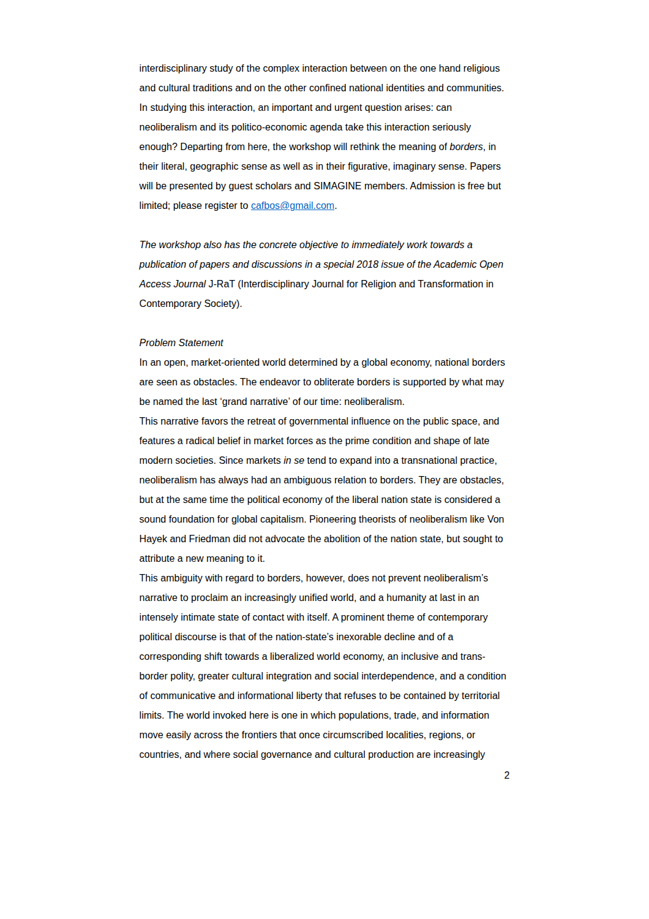interdisciplinary study of the complex interaction between on the one hand religious and cultural traditions and on the other confined national identities and communities. In studying this interaction, an important and urgent question arises: can neoliberalism and its politico-economic agenda take this interaction seriously enough? Departing from here, the workshop will rethink the meaning of borders, in their literal, geographic sense as well as in their figurative, imaginary sense. Papers will be presented by guest scholars and SIMAGINE members. Admission is free but limited; please register to cafbos@gmail.com.
The workshop also has the concrete objective to immediately work towards a publication of papers and discussions in a special 2018 issue of the Academic Open Access Journal J-RaT (Interdisciplinary Journal for Religion and Transformation in Contemporary Society).
Problem Statement
In an open, market-oriented world determined by a global economy, national borders are seen as obstacles. The endeavor to obliterate borders is supported by what may be named the last ‘grand narrative’ of our time: neoliberalism.
This narrative favors the retreat of governmental influence on the public space, and features a radical belief in market forces as the prime condition and shape of late modern societies. Since markets in se tend to expand into a transnational practice, neoliberalism has always had an ambiguous relation to borders. They are obstacles, but at the same time the political economy of the liberal nation state is considered a sound foundation for global capitalism. Pioneering theorists of neoliberalism like Von Hayek and Friedman did not advocate the abolition of the nation state, but sought to attribute a new meaning to it.
This ambiguity with regard to borders, however, does not prevent neoliberalism’s narrative to proclaim an increasingly unified world, and a humanity at last in an intensely intimate state of contact with itself. A prominent theme of contemporary political discourse is that of the nation-state’s inexorable decline and of a corresponding shift towards a liberalized world economy, an inclusive and trans-border polity, greater cultural integration and social interdependence, and a condition of communicative and informational liberty that refuses to be contained by territorial limits. The world invoked here is one in which populations, trade, and information move easily across the frontiers that once circumscribed localities, regions, or countries, and where social governance and cultural production are increasingly
2